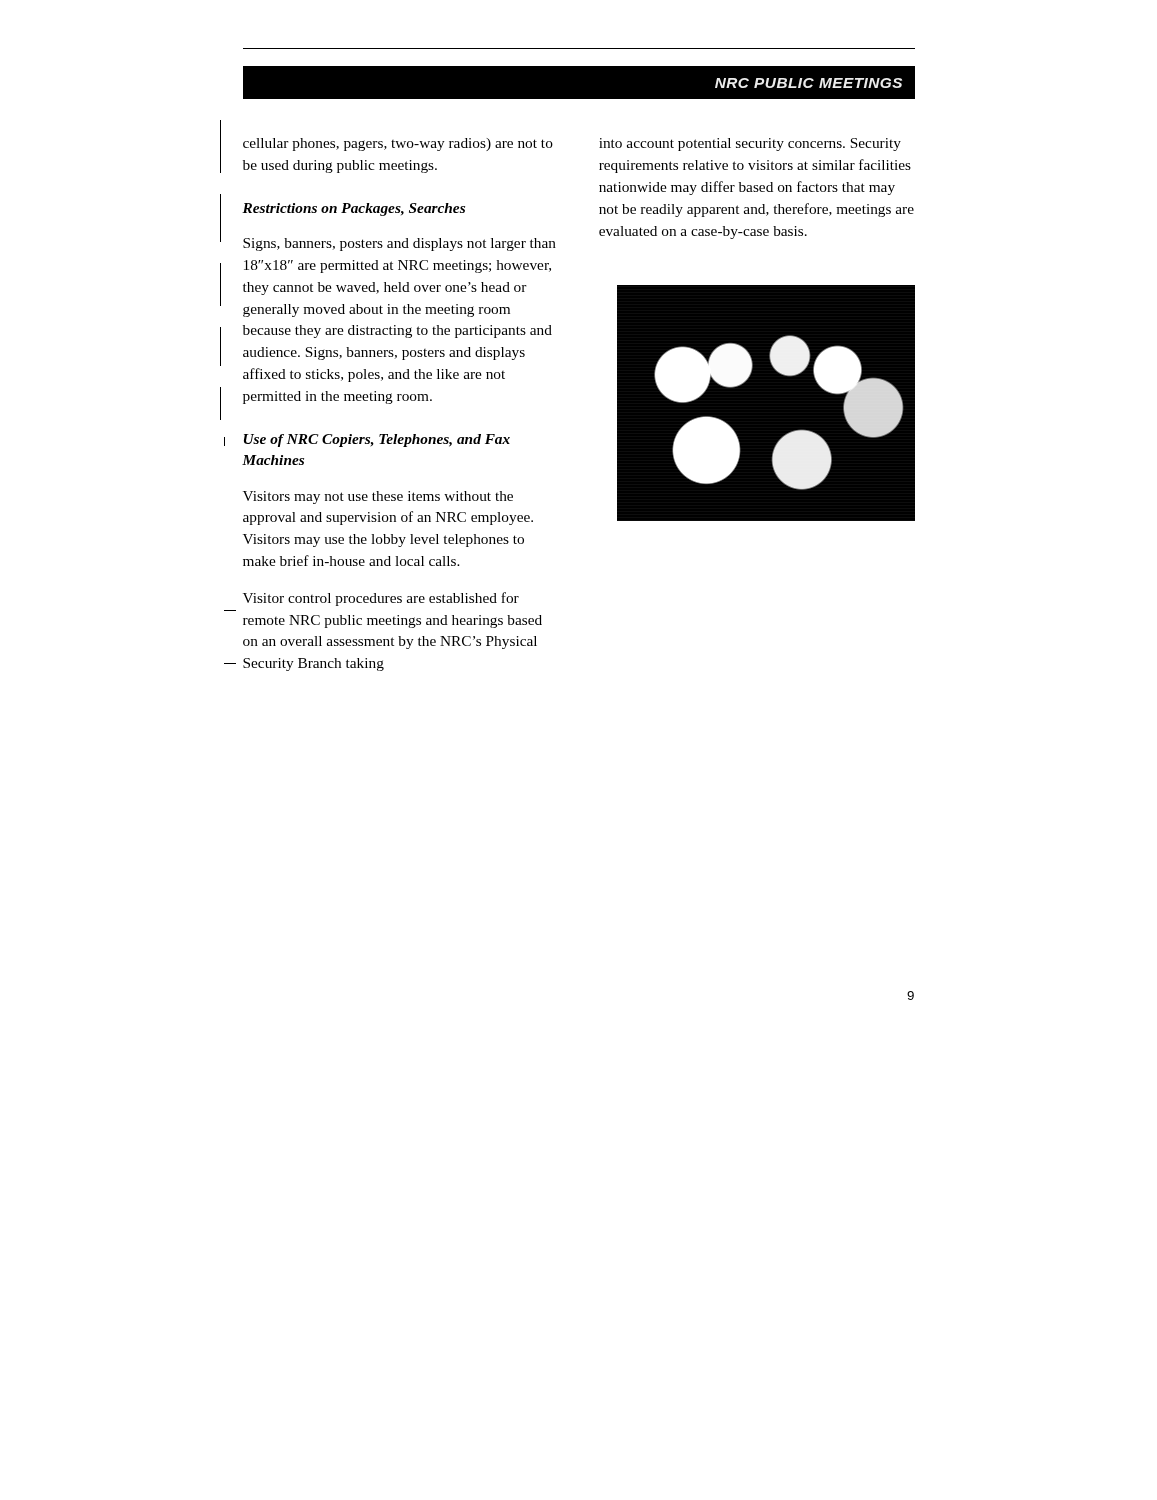NRC Public Meetings
cellular phones, pagers, two-way radios) are not to be used during public meetings.
Restrictions on Packages, Searches
Signs, banners, posters and displays not larger than 18″x18″ are permitted at NRC meetings; however, they cannot be waved, held over one’s head or generally moved about in the meeting room because they are distracting to the participants and audience. Signs, banners, posters and displays affixed to sticks, poles, and the like are not permitted in the meeting room.
Use of NRC Copiers, Telephones, and Fax Machines
Visitors may not use these items without the approval and supervision of an NRC employee. Visitors may use the lobby level telephones to make brief in-house and local calls.
Visitor control procedures are established for remote NRC public meetings and hearings based on an overall assessment by the NRC’s Physical Security Branch taking
into account potential security concerns. Security requirements relative to visitors at similar facilities nationwide may differ based on factors that may not be readily apparent and, therefore, meetings are evaluated on a case-by-case basis.
9